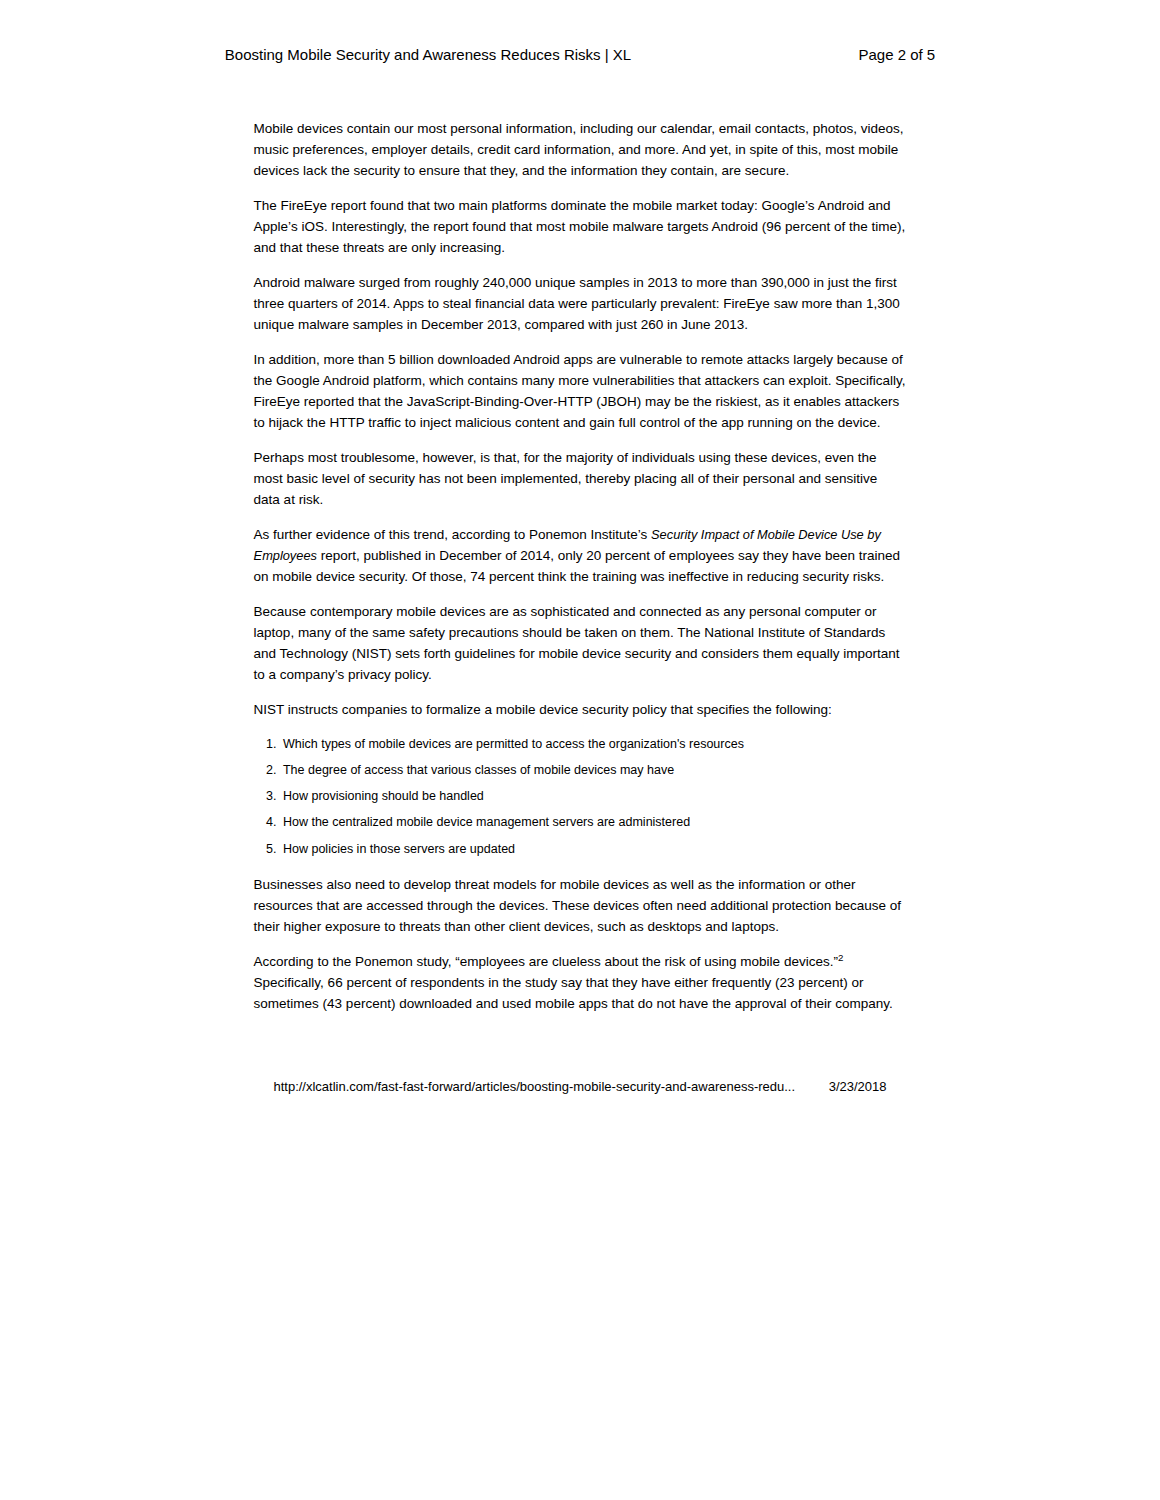Boosting Mobile Security and Awareness Reduces Risks | XL
Page 2 of 5
Mobile devices contain our most personal information, including our calendar, email contacts, photos, videos, music preferences, employer details, credit card information, and more. And yet, in spite of this, most mobile devices lack the security to ensure that they, and the information they contain, are secure.
The FireEye report found that two main platforms dominate the mobile market today: Google’s Android and Apple’s iOS. Interestingly, the report found that most mobile malware targets Android (96 percent of the time), and that these threats are only increasing.
Android malware surged from roughly 240,000 unique samples in 2013 to more than 390,000 in just the first three quarters of 2014. Apps to steal financial data were particularly prevalent: FireEye saw more than 1,300 unique malware samples in December 2013, compared with just 260 in June 2013.
In addition, more than 5 billion downloaded Android apps are vulnerable to remote attacks largely because of the Google Android platform, which contains many more vulnerabilities that attackers can exploit. Specifically, FireEye reported that the JavaScript-Binding-Over-HTTP (JBOH) may be the riskiest, as it enables attackers to hijack the HTTP traffic to inject malicious content and gain full control of the app running on the device.
Perhaps most troublesome, however, is that, for the majority of individuals using these devices, even the most basic level of security has not been implemented, thereby placing all of their personal and sensitive data at risk.
As further evidence of this trend, according to Ponemon Institute’s Security Impact of Mobile Device Use by Employees report, published in December of 2014, only 20 percent of employees say they have been trained on mobile device security. Of those, 74 percent think the training was ineffective in reducing security risks.
Because contemporary mobile devices are as sophisticated and connected as any personal computer or laptop, many of the same safety precautions should be taken on them. The National Institute of Standards and Technology (NIST) sets forth guidelines for mobile device security and considers them equally important to a company’s privacy policy.
NIST instructs companies to formalize a mobile device security policy that specifies the following:
Which types of mobile devices are permitted to access the organization's resources
The degree of access that various classes of mobile devices may have
How provisioning should be handled
How the centralized mobile device management servers are administered
How policies in those servers are updated
Businesses also need to develop threat models for mobile devices as well as the information or other resources that are accessed through the devices. These devices often need additional protection because of their higher exposure to threats than other client devices, such as desktops and laptops.
According to the Ponemon study, “employees are clueless about the risk of using mobile devices.”2 Specifically, 66 percent of respondents in the study say that they have either frequently (23 percent) or sometimes (43 percent) downloaded and used mobile apps that do not have the approval of their company.
http://xlcatlin.com/fast-fast-forward/articles/boosting-mobile-security-and-awareness-redu... 3/23/2018